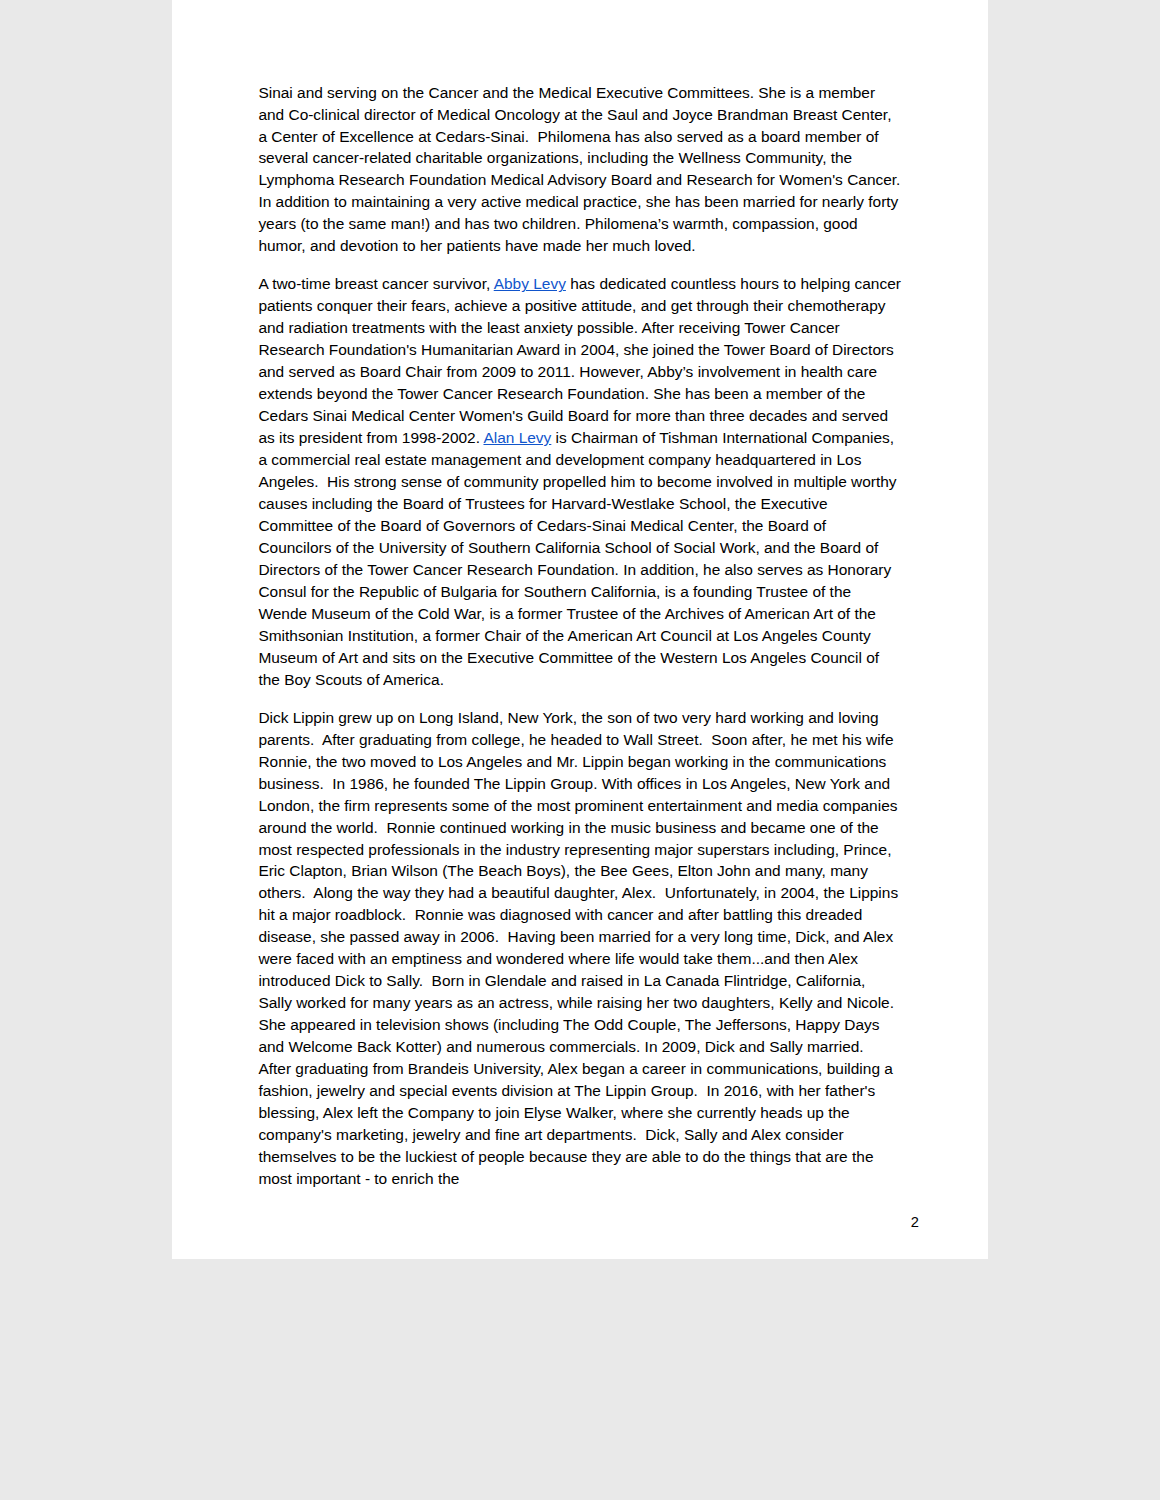Sinai and serving on the Cancer and the Medical Executive Committees. She is a member and Co-clinical director of Medical Oncology at the Saul and Joyce Brandman Breast Center, a Center of Excellence at Cedars-Sinai. Philomena has also served as a board member of several cancer-related charitable organizations, including the Wellness Community, the Lymphoma Research Foundation Medical Advisory Board and Research for Women's Cancer. In addition to maintaining a very active medical practice, she has been married for nearly forty years (to the same man!) and has two children. Philomena’s warmth, compassion, good humor, and devotion to her patients have made her much loved.
A two-time breast cancer survivor, Abby Levy has dedicated countless hours to helping cancer patients conquer their fears, achieve a positive attitude, and get through their chemotherapy and radiation treatments with the least anxiety possible. After receiving Tower Cancer Research Foundation's Humanitarian Award in 2004, she joined the Tower Board of Directors and served as Board Chair from 2009 to 2011. However, Abby’s involvement in health care extends beyond the Tower Cancer Research Foundation. She has been a member of the Cedars Sinai Medical Center Women's Guild Board for more than three decades and served as its president from 1998-2002. Alan Levy is Chairman of Tishman International Companies, a commercial real estate management and development company headquartered in Los Angeles. His strong sense of community propelled him to become involved in multiple worthy causes including the Board of Trustees for Harvard-Westlake School, the Executive Committee of the Board of Governors of Cedars-Sinai Medical Center, the Board of Councilors of the University of Southern California School of Social Work, and the Board of Directors of the Tower Cancer Research Foundation. In addition, he also serves as Honorary Consul for the Republic of Bulgaria for Southern California, is a founding Trustee of the Wende Museum of the Cold War, is a former Trustee of the Archives of American Art of the Smithsonian Institution, a former Chair of the American Art Council at Los Angeles County Museum of Art and sits on the Executive Committee of the Western Los Angeles Council of the Boy Scouts of America.
Dick Lippin grew up on Long Island, New York, the son of two very hard working and loving parents. After graduating from college, he headed to Wall Street. Soon after, he met his wife Ronnie, the two moved to Los Angeles and Mr. Lippin began working in the communications business. In 1986, he founded The Lippin Group. With offices in Los Angeles, New York and London, the firm represents some of the most prominent entertainment and media companies around the world. Ronnie continued working in the music business and became one of the most respected professionals in the industry representing major superstars including, Prince, Eric Clapton, Brian Wilson (The Beach Boys), the Bee Gees, Elton John and many, many others. Along the way they had a beautiful daughter, Alex. Unfortunately, in 2004, the Lippins hit a major roadblock. Ronnie was diagnosed with cancer and after battling this dreaded disease, she passed away in 2006. Having been married for a very long time, Dick, and Alex were faced with an emptiness and wondered where life would take them...and then Alex introduced Dick to Sally. Born in Glendale and raised in La Canada Flintridge, California, Sally worked for many years as an actress, while raising her two daughters, Kelly and Nicole. She appeared in television shows (including The Odd Couple, The Jeffersons, Happy Days and Welcome Back Kotter) and numerous commercials. In 2009, Dick and Sally married. After graduating from Brandeis University, Alex began a career in communications, building a fashion, jewelry and special events division at The Lippin Group. In 2016, with her father's blessing, Alex left the Company to join Elyse Walker, where she currently heads up the company's marketing, jewelry and fine art departments. Dick, Sally and Alex consider themselves to be the luckiest of people because they are able to do the things that are the most important - to enrich the
2